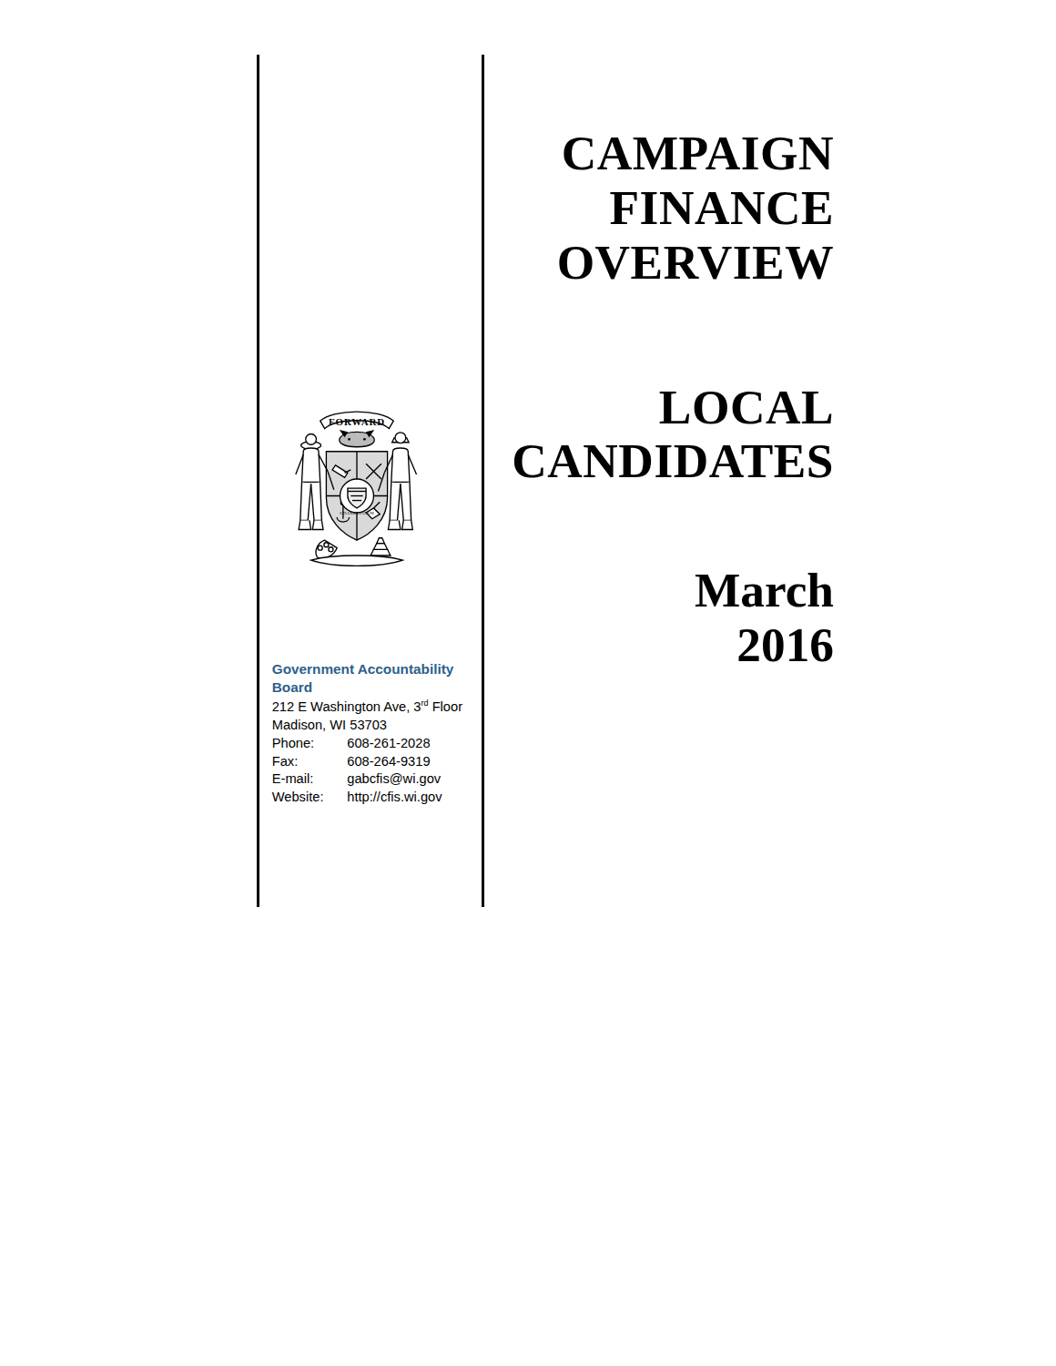CAMPAIGN
FINANCE
OVERVIEW
LOCAL
CANDIDATES
March
2016
FORWARD E PLURIBUS UNUM
Government Accountability Board
212 E Washington Ave, 3rd Floor
Madison, WI 53703
| Phone: | 608-261-2028 |
| Fax: | 608-264-9319 |
| E-mail: | gabcfis@wi.gov |
| Website: | http://cfis.wi.gov |